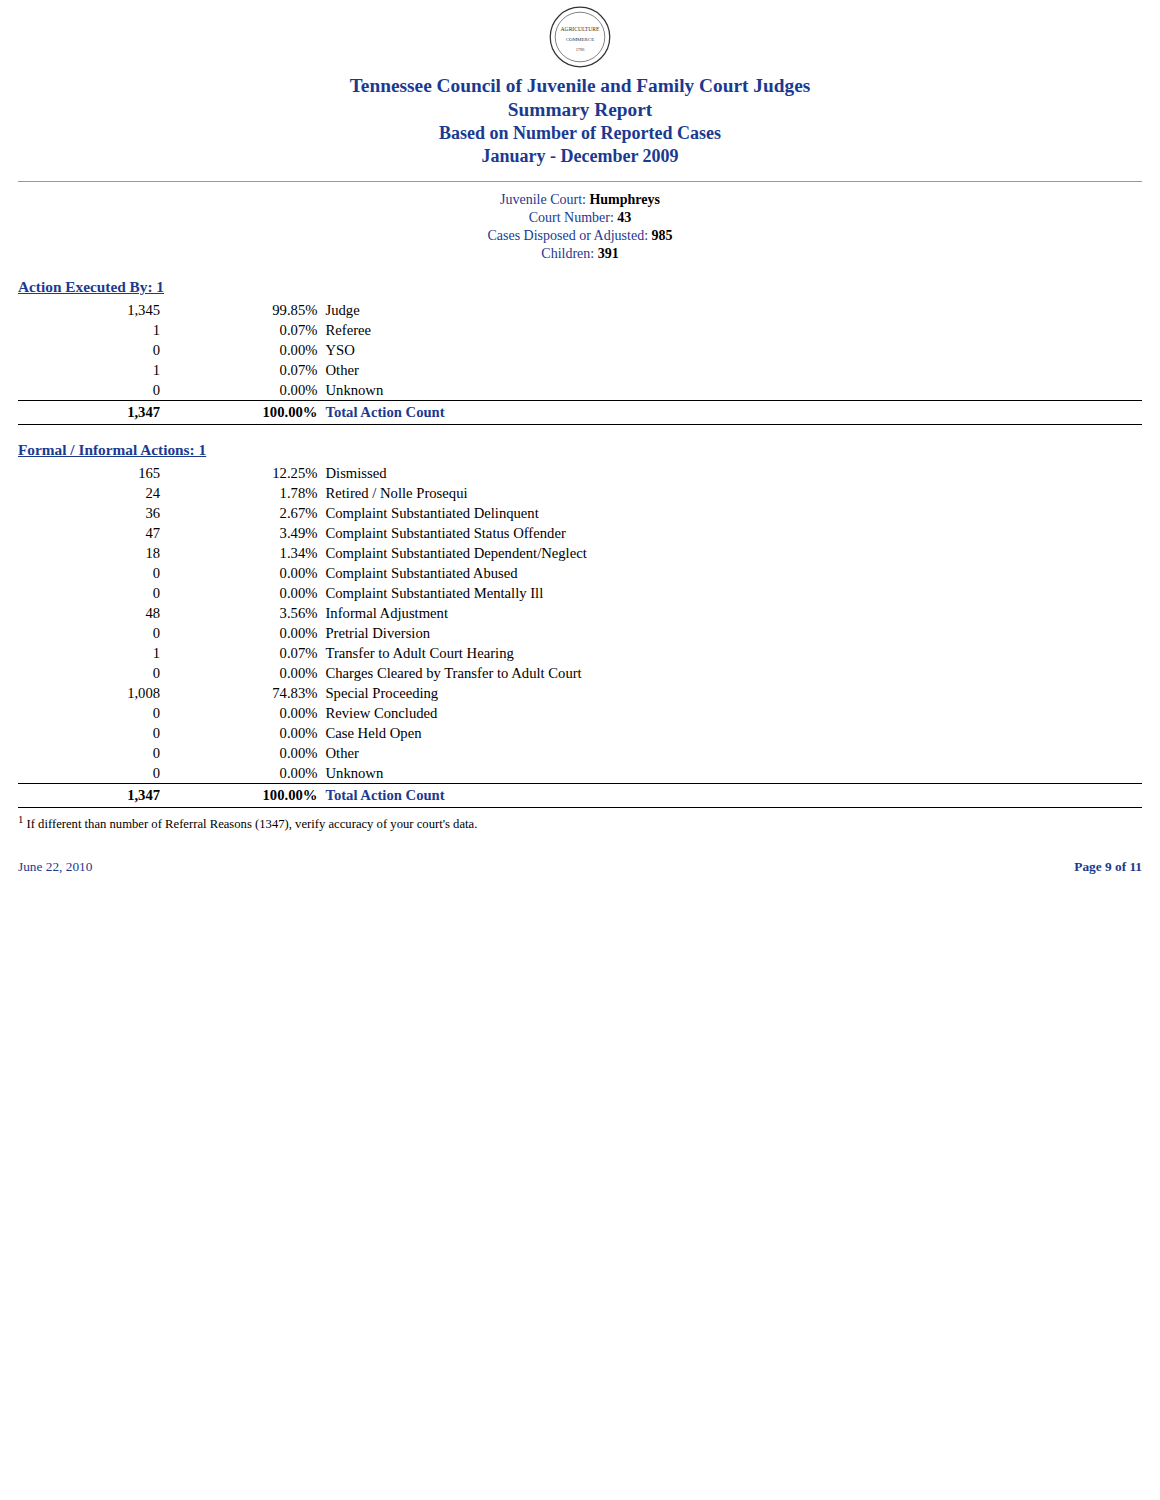Tennessee Council of Juvenile and Family Court Judges
Summary Report
Based on Number of Reported Cases
January - December 2009
Juvenile Court: Humphreys
Court Number: 43
Cases Disposed or Adjusted: 985
Children: 391
Action Executed By: 1
| 1,345 | 99.85% | Judge |
| 1 | 0.07% | Referee |
| 0 | 0.00% | YSO |
| 1 | 0.07% | Other |
| 0 | 0.00% | Unknown |
| 1,347 | 100.00% | Total Action Count |
Formal / Informal Actions: 1
| 165 | 12.25% | Dismissed |
| 24 | 1.78% | Retired / Nolle Prosequi |
| 36 | 2.67% | Complaint Substantiated Delinquent |
| 47 | 3.49% | Complaint Substantiated Status Offender |
| 18 | 1.34% | Complaint Substantiated Dependent/Neglect |
| 0 | 0.00% | Complaint Substantiated Abused |
| 0 | 0.00% | Complaint Substantiated Mentally Ill |
| 48 | 3.56% | Informal Adjustment |
| 0 | 0.00% | Pretrial Diversion |
| 1 | 0.07% | Transfer to Adult Court Hearing |
| 0 | 0.00% | Charges Cleared by Transfer to Adult Court |
| 1,008 | 74.83% | Special Proceeding |
| 0 | 0.00% | Review Concluded |
| 0 | 0.00% | Case Held Open |
| 0 | 0.00% | Other |
| 0 | 0.00% | Unknown |
| 1,347 | 100.00% | Total Action Count |
1 If different than number of Referral Reasons (1347), verify accuracy of your court's data.
June 22, 2010
Page 9 of 11